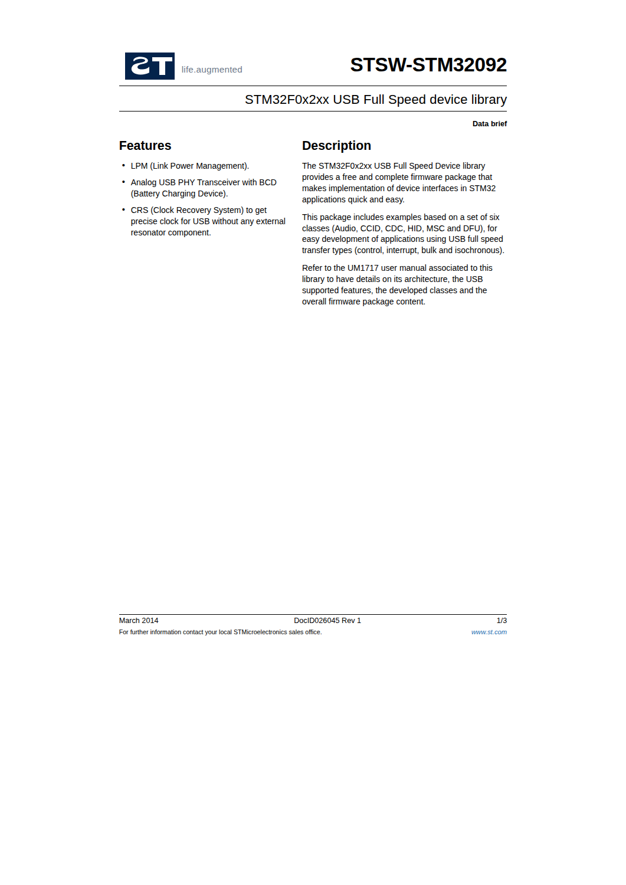life.augmented
STSW-STM32092
STM32F0x2xx USB Full Speed device library
Data brief
Features
LPM (Link Power Management).
Analog USB PHY Transceiver with BCD (Battery Charging Device).
CRS (Clock Recovery System) to get precise clock for USB without any external resonator component.
Description
The STM32F0x2xx USB Full Speed Device library provides a free and complete firmware package that makes implementation of device interfaces in STM32 applications quick and easy.
This package includes examples based on a set of six classes (Audio, CCID, CDC, HID, MSC and DFU), for easy development of applications using USB full speed transfer types (control, interrupt, bulk and isochronous).
Refer to the UM1717 user manual associated to this library to have details on its architecture, the USB supported features, the developed classes and the overall firmware package content.
March 2014
DocID026045 Rev 1
1/3
For further information contact your local STMicroelectronics sales office.
www.st.com